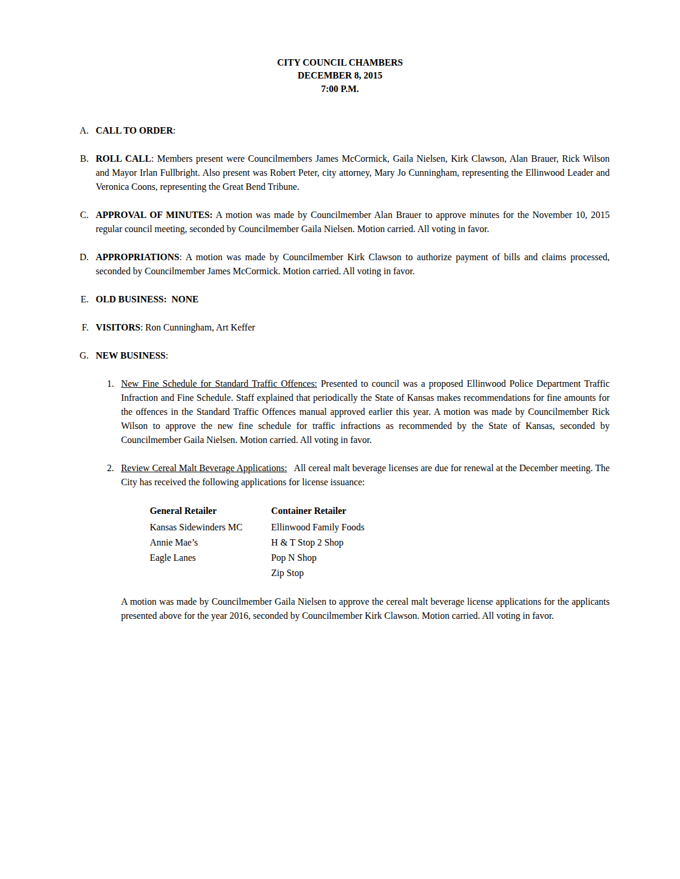CITY COUNCIL CHAMBERS
DECEMBER 8, 2015
7:00 P.M.
CALL TO ORDER:
ROLL CALL: Members present were Councilmembers James McCormick, Gaila Nielsen, Kirk Clawson, Alan Brauer, Rick Wilson and Mayor Irlan Fullbright. Also present was Robert Peter, city attorney, Mary Jo Cunningham, representing the Ellinwood Leader and Veronica Coons, representing the Great Bend Tribune.
APPROVAL OF MINUTES: A motion was made by Councilmember Alan Brauer to approve minutes for the November 10, 2015 regular council meeting, seconded by Councilmember Gaila Nielsen. Motion carried. All voting in favor.
APPROPRIATIONS: A motion was made by Councilmember Kirk Clawson to authorize payment of bills and claims processed, seconded by Councilmember James McCormick. Motion carried. All voting in favor.
OLD BUSINESS: NONE
VISITORS: Ron Cunningham, Art Keffer
NEW BUSINESS:
New Fine Schedule for Standard Traffic Offences: Presented to council was a proposed Ellinwood Police Department Traffic Infraction and Fine Schedule. Staff explained that periodically the State of Kansas makes recommendations for fine amounts for the offences in the Standard Traffic Offences manual approved earlier this year. A motion was made by Councilmember Rick Wilson to approve the new fine schedule for traffic infractions as recommended by the State of Kansas, seconded by Councilmember Gaila Nielsen. Motion carried. All voting in favor.
Review Cereal Malt Beverage Applications: All cereal malt beverage licenses are due for renewal at the December meeting. The City has received the following applications for license issuance:
| General Retailer | Container Retailer |
| --- | --- |
| Kansas Sidewinders MC | Ellinwood Family Foods |
| Annie Mae’s | H & T Stop 2 Shop |
| Eagle Lanes | Pop N Shop |
| | Zip Stop |
A motion was made by Councilmember Gaila Nielsen to approve the cereal malt beverage license applications for the applicants presented above for the year 2016, seconded by Councilmember Kirk Clawson. Motion carried. All voting in favor.